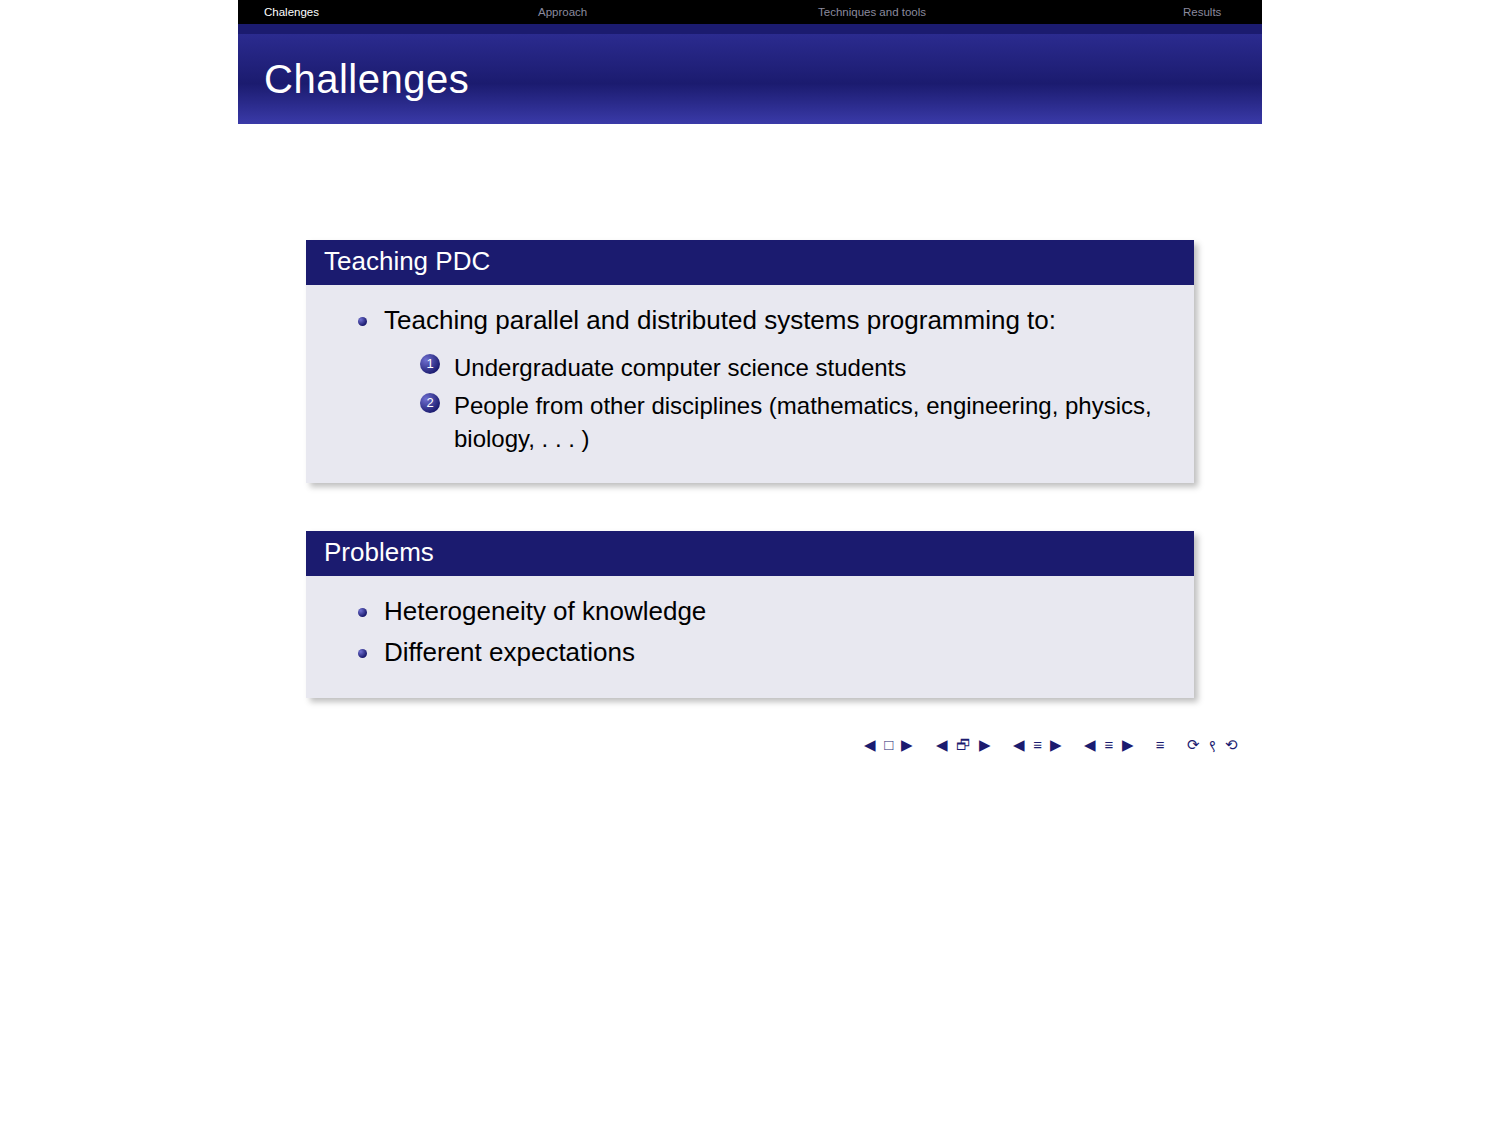Chalenges Approach Techniques and tools Results
Challenges
Teaching PDC
Teaching parallel and distributed systems programming to:
Undergraduate computer science students
People from other disciplines (mathematics, engineering, physics, biology, . . . )
Problems
Heterogeneity of knowledge
Different expectations
◀ □ ▶ ◀ 🗗 ▶ ◀ ≡ ▶ ◀ ≡ ▶ ≡ ⟳ ९ ⟲